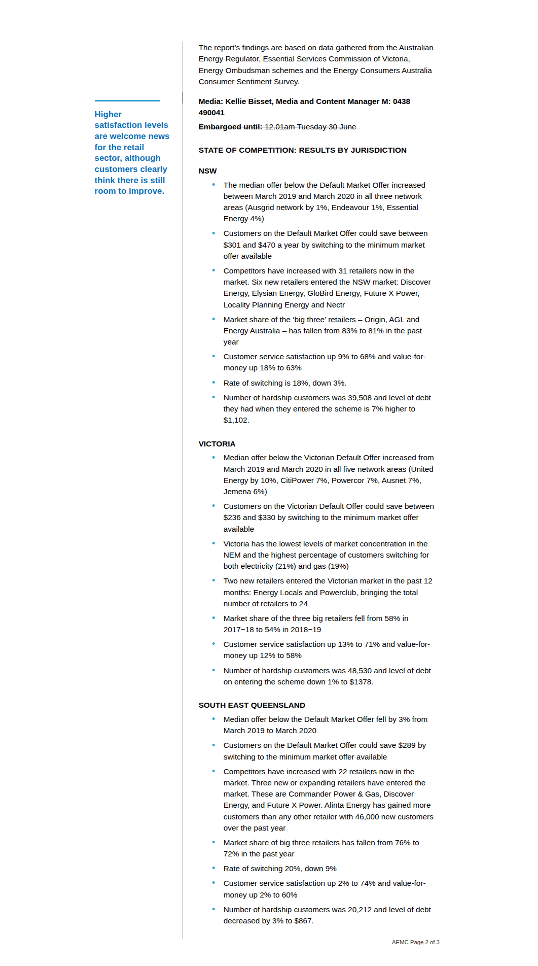Higher satisfaction levels are welcome news for the retail sector, although customers clearly think there is still room to improve.
The report’s findings are based on data gathered from the Australian Energy Regulator, Essential Services Commission of Victoria, Energy Ombudsman schemes and the Energy Consumers Australia Consumer Sentiment Survey.
Media: Kellie Bisset, Media and Content Manager M: 0438 490041
Embargoed until: 12.01am Tuesday 30 June
STATE OF COMPETITION: RESULTS BY JURISDICTION
NSW
The median offer below the Default Market Offer increased between March 2019 and March 2020 in all three network areas (Ausgrid network by 1%, Endeavour 1%, Essential Energy 4%)
Customers on the Default Market Offer could save between $301 and $470 a year by switching to the minimum market offer available
Competitors have increased with 31 retailers now in the market. Six new retailers entered the NSW market: Discover Energy, Elysian Energy, GloBird Energy, Future X Power, Locality Planning Energy and Nectr
Market share of the ‘big three’ retailers – Origin, AGL and Energy Australia – has fallen from 83% to 81% in the past year
Customer service satisfaction up 9% to 68% and value-for-money up 18% to 63%
Rate of switching is 18%, down 3%.
Number of hardship customers was 39,508 and level of debt they had when they entered the scheme is 7% higher to $1,102.
VICTORIA
Median offer below the Victorian Default Offer increased from March 2019 and March 2020 in all five network areas (United Energy by 10%, CitiPower 7%, Powercor 7%, Ausnet 7%, Jemena 6%)
Customers on the Victorian Default Offer could save between $236 and $330 by switching to the minimum market offer available
Victoria has the lowest levels of market concentration in the NEM and the highest percentage of customers switching for both electricity (21%) and gas (19%)
Two new retailers entered the Victorian market in the past 12 months: Energy Locals and Powerclub, bringing the total number of retailers to 24
Market share of the three big retailers fell from 58% in 2017−18 to 54% in 2018−19
Customer service satisfaction up 13% to 71% and value-for-money up 12% to 58%
Number of hardship customers was 48,530 and level of debt on entering the scheme down 1% to $1378.
SOUTH EAST QUEENSLAND
Median offer below the Default Market Offer fell by 3% from March 2019 to March 2020
Customers on the Default Market Offer could save $289 by switching to the minimum market offer available
Competitors have increased with 22 retailers now in the market. Three new or expanding retailers have entered the market. These are Commander Power & Gas, Discover Energy, and Future X Power. Alinta Energy has gained more customers than any other retailer with 46,000 new customers over the past year
Market share of big three retailers has fallen from 76% to 72% in the past year
Rate of switching 20%, down 9%
Customer service satisfaction up 2% to 74% and value-for-money up 2% to 60%
Number of hardship customers was 20,212 and level of debt decreased by 3% to $867.
AEMC Page 2 of 3